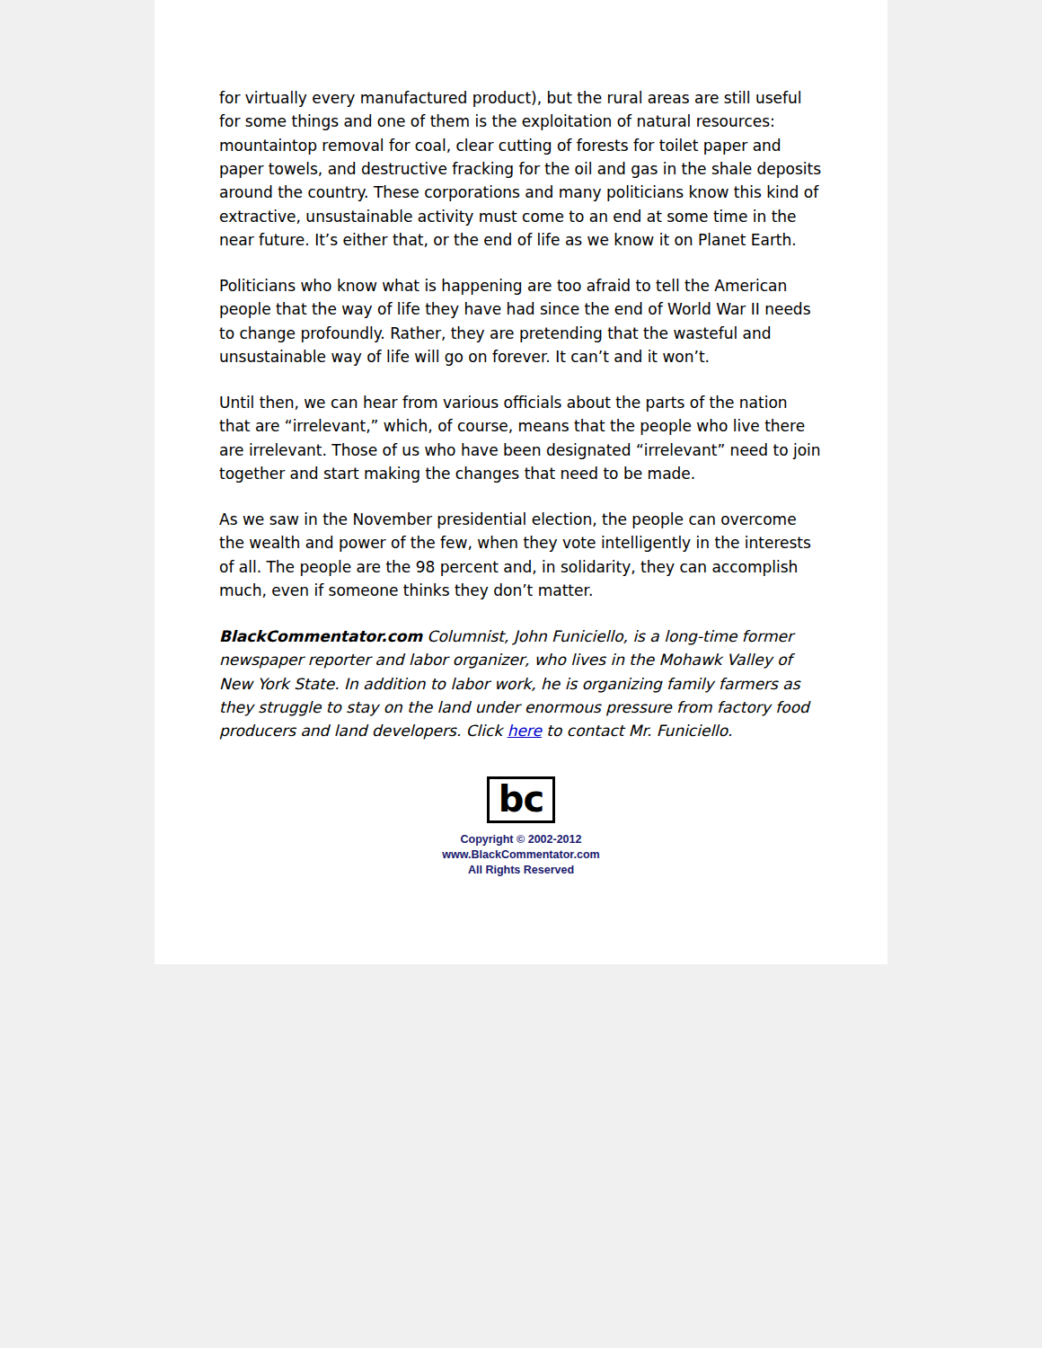for virtually every manufactured product), but the rural areas are still useful for some things and one of them is the exploitation of natural resources: mountaintop removal for coal, clear cutting of forests for toilet paper and paper towels, and destructive fracking for the oil and gas in the shale deposits around the country. These corporations and many politicians know this kind of extractive, unsustainable activity must come to an end at some time in the near future. It’s either that, or the end of life as we know it on Planet Earth.
Politicians who know what is happening are too afraid to tell the American people that the way of life they have had since the end of World War II needs to change profoundly. Rather, they are pretending that the wasteful and unsustainable way of life will go on forever. It can’t and it won’t.
Until then, we can hear from various officials about the parts of the nation that are “irrelevant,” which, of course, means that the people who live there are irrelevant. Those of us who have been designated “irrelevant” need to join together and start making the changes that need to be made.
As we saw in the November presidential election, the people can overcome the wealth and power of the few, when they vote intelligently in the interests of all. The people are the 98 percent and, in solidarity, they can accomplish much, even if someone thinks they don’t matter.
BlackCommentator.com Columnist, John Funiciello, is a long-time former newspaper reporter and labor organizer, who lives in the Mohawk Valley of New York State. In addition to labor work, he is organizing family farmers as they struggle to stay on the land under enormous pressure from factory food producers and land developers. Click here to contact Mr. Funiciello.
bc
Copyright © 2002-2012
www.BlackCommentator.com
All Rights Reserved